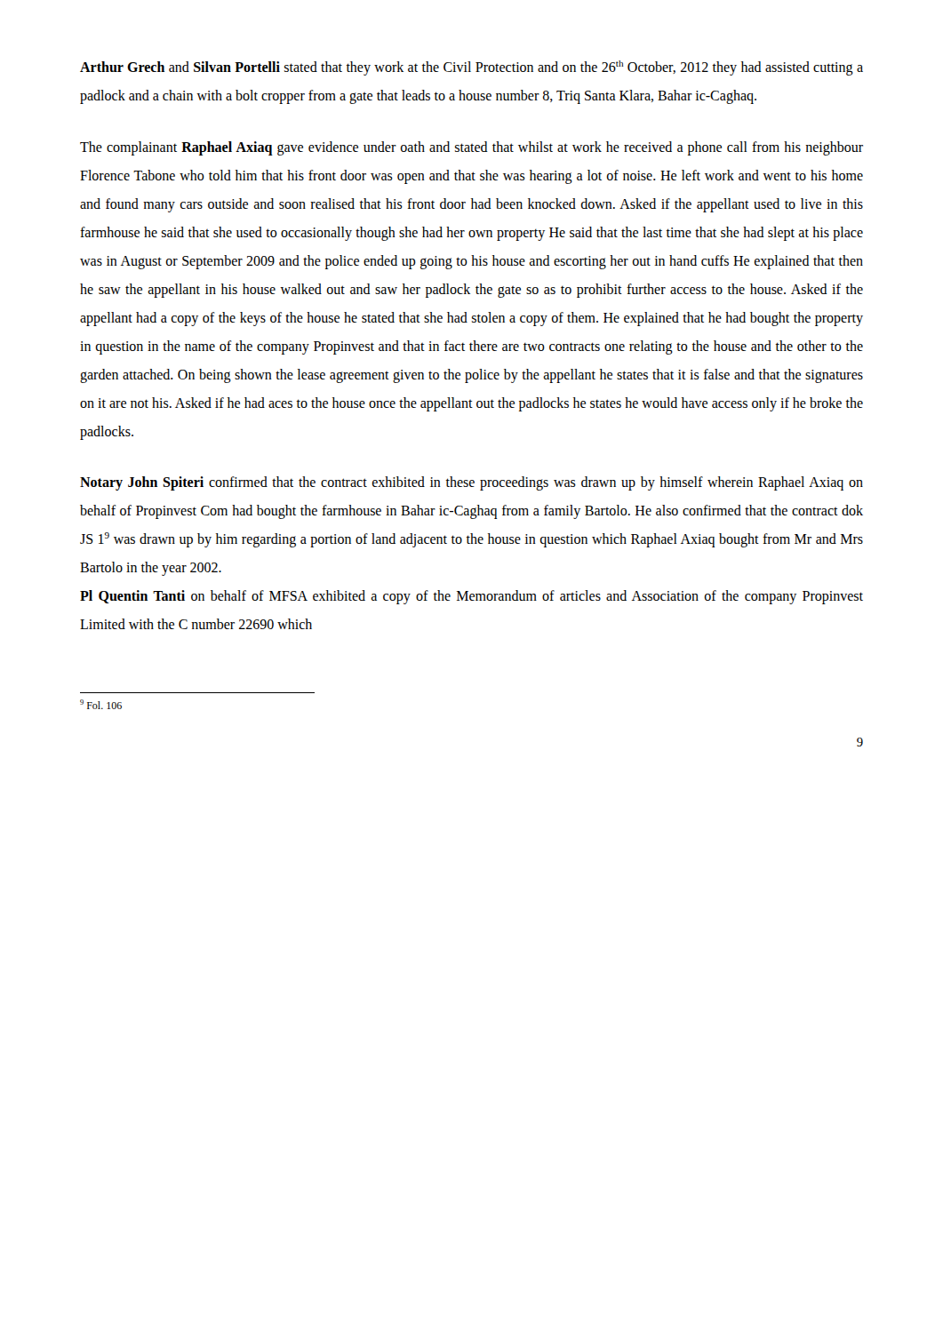Arthur Grech and Silvan Portelli stated that they work at the Civil Protection and on the 26th October, 2012 they had assisted cutting a padlock and a chain with a bolt cropper from a gate that leads to a house number 8, Triq Santa Klara, Bahar ic-Caghaq.
The complainant Raphael Axiaq gave evidence under oath and stated that whilst at work he received a phone call from his neighbour Florence Tabone who told him that his front door was open and that she was hearing a lot of noise. He left work and went to his home and found many cars outside and soon realised that his front door had been knocked down. Asked if the appellant used to live in this farmhouse he said that she used to occasionally though she had her own property He said that the last time that she had slept at his place was in August or September 2009 and the police ended up going to his house and escorting her out in hand cuffs He explained that then he saw the appellant in his house walked out and saw her padlock the gate so as to prohibit further access to the house. Asked if the appellant had a copy of the keys of the house he stated that she had stolen a copy of them. He explained that he had bought the property in question in the name of the company Propinvest and that in fact there are two contracts one relating to the house and the other to the garden attached. On being shown the lease agreement given to the police by the appellant he states that it is false and that the signatures on it are not his. Asked if he had aces to the house once the appellant out the padlocks he states he would have access only if he broke the padlocks.
Notary John Spiteri confirmed that the contract exhibited in these proceedings was drawn up by himself wherein Raphael Axiaq on behalf of Propinvest Com had bought the farmhouse in Bahar ic-Caghaq from a family Bartolo. He also confirmed that the contract dok JS 19 was drawn up by him regarding a portion of land adjacent to the house in question which Raphael Axiaq bought from Mr and Mrs Bartolo in the year 2002.
Pl Quentin Tanti on behalf of MFSA exhibited a copy of the Memorandum of articles and Association of the company Propinvest Limited with the C number 22690 which
9 Fol. 106
9